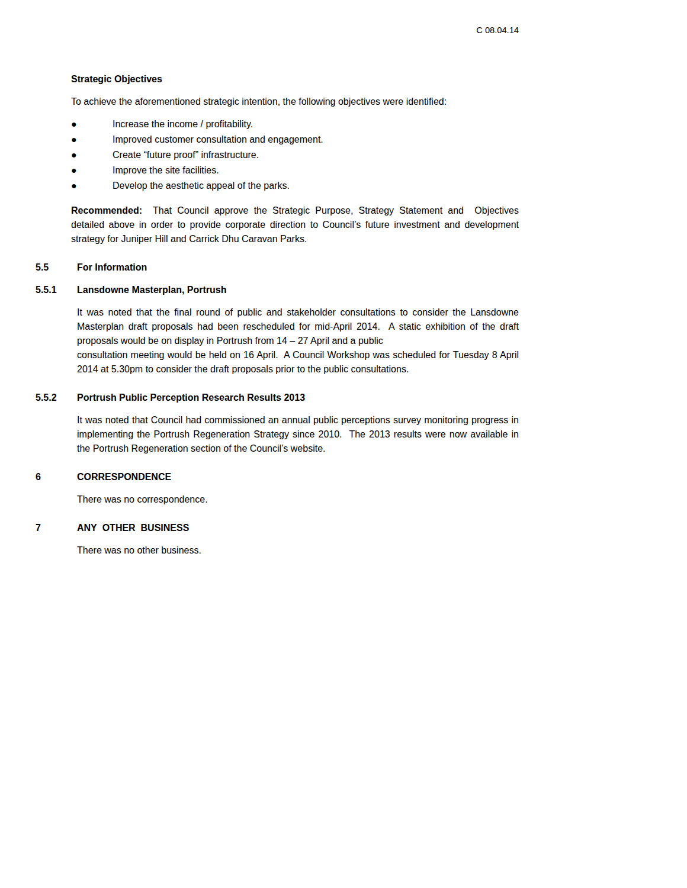C 08.04.14
Strategic Objectives
To achieve the aforementioned strategic intention, the following objectives were identified:
●Increase the income / profitability.
●Improved customer consultation and engagement.
●Create “future proof” infrastructure.
●Improve the site facilities.
●Develop the aesthetic appeal of the parks.
Recommended: That Council approve the Strategic Purpose, Strategy Statement and Objectives detailed above in order to provide corporate direction to Council’s future investment and development strategy for Juniper Hill and Carrick Dhu Caravan Parks.
5.5 For Information
5.5.1 Lansdowne Masterplan, Portrush
It was noted that the final round of public and stakeholder consultations to consider the Lansdowne Masterplan draft proposals had been rescheduled for mid-April 2014. A static exhibition of the draft proposals would be on display in Portrush from 14 – 27 April and a public
consultation meeting would be held on 16 April. A Council Workshop was scheduled for Tuesday 8 April 2014 at 5.30pm to consider the draft proposals prior to the public consultations.
5.5.2 Portrush Public Perception Research Results 2013
It was noted that Council had commissioned an annual public perceptions survey monitoring progress in implementing the Portrush Regeneration Strategy since 2010. The 2013 results were now available in the Portrush Regeneration section of the Council’s website.
6 CORRESPONDENCE
There was no correspondence.
7 ANY OTHER BUSINESS
There was no other business.